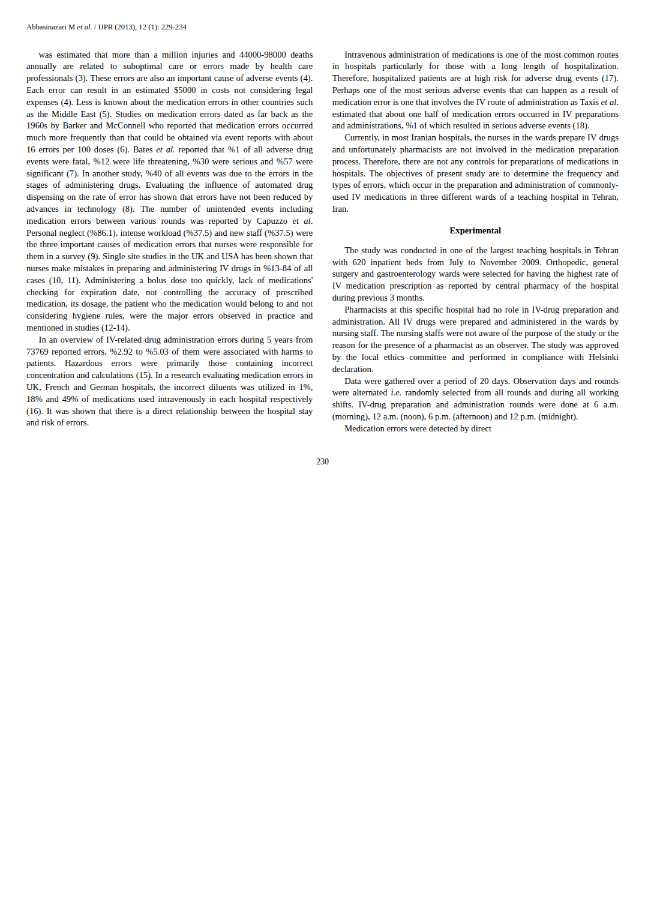Abbasinazari M et al. / IJPR (2013), 12 (1): 229-234
was estimated that more than a million injuries and 44000-98000 deaths annually are related to suboptimal care or errors made by health care professionals (3). These errors are also an important cause of adverse events (4). Each error can result in an estimated $5000 in costs not considering legal expenses (4). Less is known about the medication errors in other countries such as the Middle East (5). Studies on medication errors dated as far back as the 1960s by Barker and McConnell who reported that medication errors occurred much more frequently than that could be obtained via event reports with about 16 errors per 100 doses (6). Bates et al. reported that %1 of all adverse drug events were fatal, %12 were life threatening, %30 were serious and %57 were significant (7). In another study, %40 of all events was due to the errors in the stages of administering drugs. Evaluating the influence of automated drug dispensing on the rate of error has shown that errors have not been reduced by advances in technology (8). The number of unintended events including medication errors between various rounds was reported by Capuzzo et al. Personal neglect (%86.1), intense workload (%37.5) and new staff (%37.5) were the three important causes of medication errors that nurses were responsible for them in a survey (9). Single site studies in the UK and USA has been shown that nurses make mistakes in preparing and administering IV drugs in %13-84 of all cases (10, 11). Administering a bolus dose too quickly, lack of medications' checking for expiration date, not controlling the accuracy of prescribed medication, its dosage, the patient who the medication would belong to and not considering hygiene rules, were the major errors observed in practice and mentioned in studies (12-14).
In an overview of IV-related drug administration errors during 5 years from 73769 reported errors, %2.92 to %5.03 of them were associated with harms to patients. Hazardous errors were primarily those containing incorrect concentration and calculations (15). In a research evaluating medication errors in UK, French and German hospitals, the incorrect diluents was utilized in 1%, 18% and 49% of medications used intravenously in each hospital respectively (16). It was shown that there is a direct relationship between the hospital stay and risk of errors.
Intravenous administration of medications is one of the most common routes in hospitals particularly for those with a long length of hospitalization. Therefore, hospitalized patients are at high risk for adverse drug events (17). Perhaps one of the most serious adverse events that can happen as a result of medication error is one that involves the IV route of administration as Taxis et al. estimated that about one half of medication errors occurred in IV preparations and administrations, %1 of which resulted in serious adverse events (18).
Currently, in most Iranian hospitals, the nurses in the wards prepare IV drugs and unfortunately pharmacists are not involved in the medication preparation process. Therefore, there are not any controls for preparations of medications in hospitals. The objectives of present study are to determine the frequency and types of errors, which occur in the preparation and administration of commonly-used IV medications in three different wards of a teaching hospital in Tehran, Iran.
Experimental
The study was conducted in one of the largest teaching hospitals in Tehran with 620 inpatient beds from July to November 2009. Orthopedic, general surgery and gastroenterology wards were selected for having the highest rate of IV medication prescription as reported by central pharmacy of the hospital during previous 3 months.
Pharmacists at this specific hospital had no role in IV-drug preparation and administration. All IV drugs were prepared and administered in the wards by nursing staff. The nursing staffs were not aware of the purpose of the study or the reason for the presence of a pharmacist as an observer. The study was approved by the local ethics committee and performed in compliance with Helsinki declaration.
Data were gathered over a period of 20 days. Observation days and rounds were alternated i.e. randomly selected from all rounds and during all working shifts. IV-drug preparation and administration rounds were done at 6 a.m. (morning), 12 a.m. (noon), 6 p.m. (afternoon) and 12 p.m. (midnight).
Medication errors were detected by direct
230